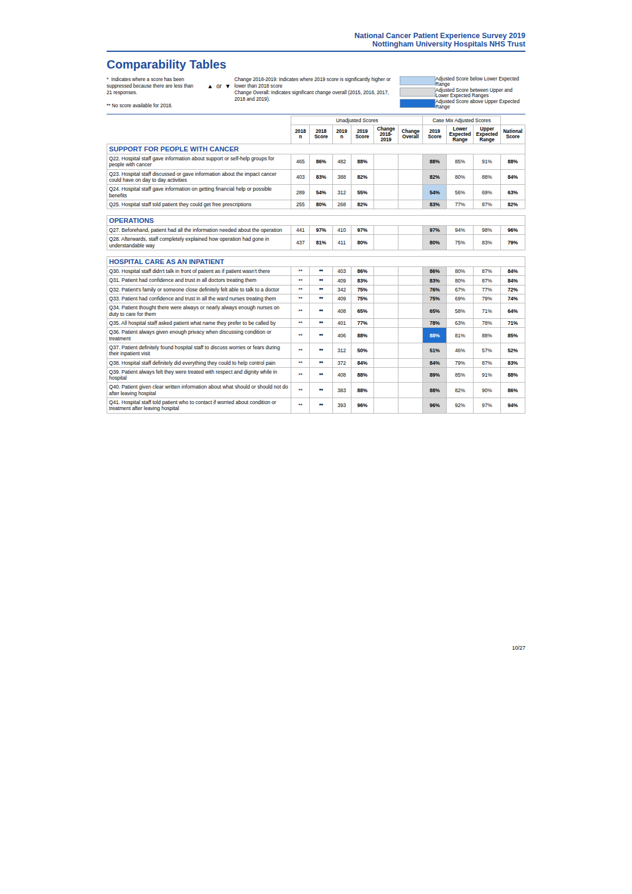National Cancer Patient Experience Survey 2019
Nottingham University Hospitals NHS Trust
Comparability Tables
* Indicates where a score has been suppressed because there are less than 21 responses.
** No score available for 2018.
▲ or ▼
Change 2018-2019: Indicates where 2019 score is significantly higher or lower than 2018 score
Change Overall: Indicates significant change overall (2015, 2016, 2017, 2018 and 2019).
| | Adjusted Score below Lower Expected Range |
| | Adjusted Score between Upper and Lower Expected Ranges |
| | Adjusted Score above Upper Expected Range |
| | Unadjusted Scores | Case Mix Adjusted Scores | |
| --- | --- | --- | --- |
| | 2018 n | 2018 Score | 2019 n | 2019 Score | Change 2018- 2019 | Change Overall | 2019 Score | Lower Expected Range | Upper Expected Range | National Score |
| SUPPORT FOR PEOPLE WITH CANCER |
| Q22. Hospital staff gave information about support or self-help groups for people with cancer | 465 | 86% | 482 | 88% | | | 88% | 85% | 91% | 88% |
| Q23. Hospital staff discussed or gave information about the impact cancer could have on day to day activities | 403 | 83% | 388 | 82% | | | 82% | 80% | 88% | 84% |
| Q24. Hospital staff gave information on getting financial help or possible benefits | 289 | 54% | 312 | 55% | | | 54% | 56% | 69% | 63% |
| Q25. Hospital staff told patient they could get free prescriptions | 255 | 80% | 268 | 82% | | | 83% | 77% | 87% | 82% |
| OPERATIONS |
| Q27. Beforehand, patient had all the information needed about the operation | 441 | 97% | 410 | 97% | | | 97% | 94% | 98% | 96% |
| Q28. Afterwards, staff completely explained how operation had gone in understandable way | 437 | 81% | 411 | 80% | | | 80% | 75% | 83% | 79% |
| HOSPITAL CARE AS AN INPATIENT |
| Q30. Hospital staff didn't talk in front of patient as if patient wasn't there | ** | ** | 403 | 86% | | | 86% | 80% | 87% | 84% |
| Q31. Patient had confidence and trust in all doctors treating them | ** | ** | 409 | 83% | | | 83% | 80% | 87% | 84% |
| Q32. Patient's family or someone close definitely felt able to talk to a doctor | ** | ** | 342 | 75% | | | 76% | 67% | 77% | 72% |
| Q33. Patient had confidence and trust in all the ward nurses treating them | ** | ** | 409 | 75% | | | 75% | 69% | 79% | 74% |
| Q34. Patient thought there were always or nearly always enough nurses on duty to care for them | ** | ** | 408 | 65% | | | 65% | 58% | 71% | 64% |
| Q35. All hospital staff asked patient what name they prefer to be called by | ** | ** | 401 | 77% | | | 78% | 63% | 78% | 71% |
| Q36. Patient always given enough privacy when discussing condition or treatment | ** | ** | 406 | 88% | | | 88% | 81% | 88% | 85% |
| Q37. Patient definitely found hospital staff to discuss worries or fears during their inpatient visit | ** | ** | 312 | 50% | | | 51% | 46% | 57% | 52% |
| Q38. Hospital staff definitely did everything they could to help control pain | ** | ** | 372 | 84% | | | 84% | 79% | 87% | 83% |
| Q39. Patient always felt they were treated with respect and dignity while in hospital | ** | ** | 408 | 88% | | | 89% | 85% | 91% | 88% |
| Q40. Patient given clear written information about what should or should not do after leaving hospital | ** | ** | 383 | 88% | | | 88% | 82% | 90% | 86% |
| Q41. Hospital staff told patient who to contact if worried about condition or treatment after leaving hospital | ** | ** | 393 | 96% | | | 96% | 92% | 97% | 94% |
10/27